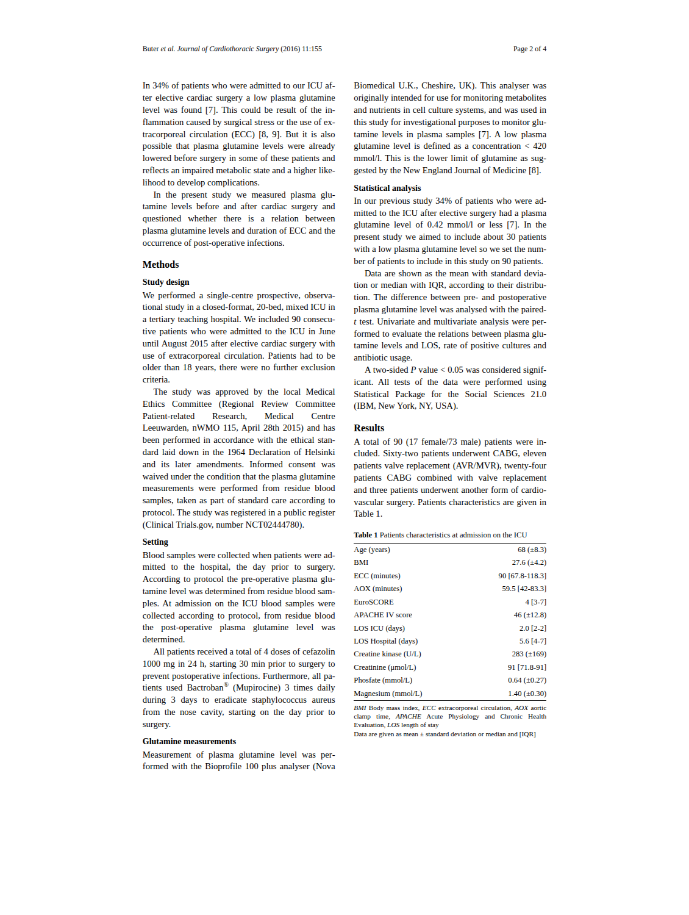Buter et al. Journal of Cardiothoracic Surgery (2016) 11:155
Page 2 of 4
In 34% of patients who were admitted to our ICU after elective cardiac surgery a low plasma glutamine level was found [7]. This could be result of the inflammation caused by surgical stress or the use of extracorporeal circulation (ECC) [8, 9]. But it is also possible that plasma glutamine levels were already lowered before surgery in some of these patients and reflects an impaired metabolic state and a higher likelihood to develop complications.
In the present study we measured plasma glutamine levels before and after cardiac surgery and questioned whether there is a relation between plasma glutamine levels and duration of ECC and the occurrence of post-operative infections.
Methods
Study design
We performed a single-centre prospective, observational study in a closed-format, 20-bed, mixed ICU in a tertiary teaching hospital. We included 90 consecutive patients who were admitted to the ICU in June until August 2015 after elective cardiac surgery with use of extracorporeal circulation. Patients had to be older than 18 years, there were no further exclusion criteria.
The study was approved by the local Medical Ethics Committee (Regional Review Committee Patient-related Research, Medical Centre Leeuwarden, nWMO 115, April 28th 2015) and has been performed in accordance with the ethical standard laid down in the 1964 Declaration of Helsinki and its later amendments. Informed consent was waived under the condition that the plasma glutamine measurements were performed from residue blood samples, taken as part of standard care according to protocol. The study was registered in a public register (Clinical Trials.gov, number NCT02444780).
Setting
Blood samples were collected when patients were admitted to the hospital, the day prior to surgery. According to protocol the pre-operative plasma glutamine level was determined from residue blood samples. At admission on the ICU blood samples were collected according to protocol, from residue blood the post-operative plasma glutamine level was determined.
All patients received a total of 4 doses of cefazolin 1000 mg in 24 h, starting 30 min prior to surgery to prevent postoperative infections. Furthermore, all patients used Bactroban® (Mupirocine) 3 times daily during 3 days to eradicate staphylococcus aureus from the nose cavity, starting on the day prior to surgery.
Glutamine measurements
Measurement of plasma glutamine level was performed with the Bioprofile 100 plus analyser (Nova Biomedical U.K., Cheshire, UK). This analyser was originally intended for use for monitoring metabolites and nutrients in cell culture systems, and was used in this study for investigational purposes to monitor glutamine levels in plasma samples [7]. A low plasma glutamine level is defined as a concentration < 420 mmol/l. This is the lower limit of glutamine as suggested by the New England Journal of Medicine [8].
Statistical analysis
In our previous study 34% of patients who were admitted to the ICU after elective surgery had a plasma glutamine level of 0.42 mmol/l or less [7]. In the present study we aimed to include about 30 patients with a low plasma glutamine level so we set the number of patients to include in this study on 90 patients.
Data are shown as the mean with standard deviation or median with IQR, according to their distribution. The difference between pre- and postoperative plasma glutamine level was analysed with the paired-t test. Univariate and multivariate analysis were performed to evaluate the relations between plasma glutamine levels and LOS, rate of positive cultures and antibiotic usage.
A two-sided P value < 0.05 was considered significant. All tests of the data were performed using Statistical Package for the Social Sciences 21.0 (IBM, New York, NY, USA).
Results
A total of 90 (17 female/73 male) patients were included. Sixty-two patients underwent CABG, eleven patients valve replacement (AVR/MVR), twenty-four patients CABG combined with valve replacement and three patients underwent another form of cardiovascular surgery. Patients characteristics are given in Table 1.
Table 1 Patients characteristics at admission on the ICU
| Age (years) | 68 (±8.3) |
| BMI | 27.6 (±4.2) |
| ECC (minutes) | 90 [67.8-118.3] |
| AOX (minutes) | 59.5 [42-83.3] |
| EuroSCORE | 4 [3-7] |
| APACHE IV score | 46 (±12.8) |
| LOS ICU (days) | 2.0 [2-2] |
| LOS Hospital (days) | 5.6 [4-7] |
| Creatine kinase (U/L) | 283 (±169) |
| Creatinine (μmol/L) | 91 [71.8-91] |
| Phosfate (mmol/L) | 0.64 (±0.27) |
| Magnesium (mmol/L) | 1.40 (±0.30) |
BMI Body mass index, ECC extracorporeal circulation, AOX aortic clamp time, APACHE Acute Physiology and Chronic Health Evaluation, LOS length of stay
Data are given as mean ± standard deviation or median and [IQR]